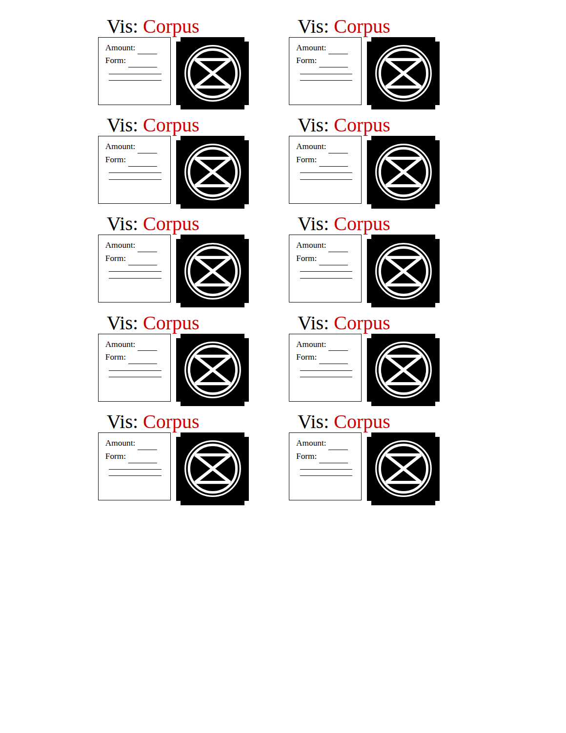Vis: Corpus
Amount:
Form:
Vis: Corpus
Amount:
Form:
Vis: Corpus
Amount:
Form:
Vis: Corpus
Amount:
Form:
Vis: Corpus
Amount:
Form:
Vis: Corpus
Amount:
Form:
Vis: Corpus
Amount:
Form:
Vis: Corpus
Amount:
Form:
Vis: Corpus
Amount:
Form:
Vis: Corpus
Amount:
Form: